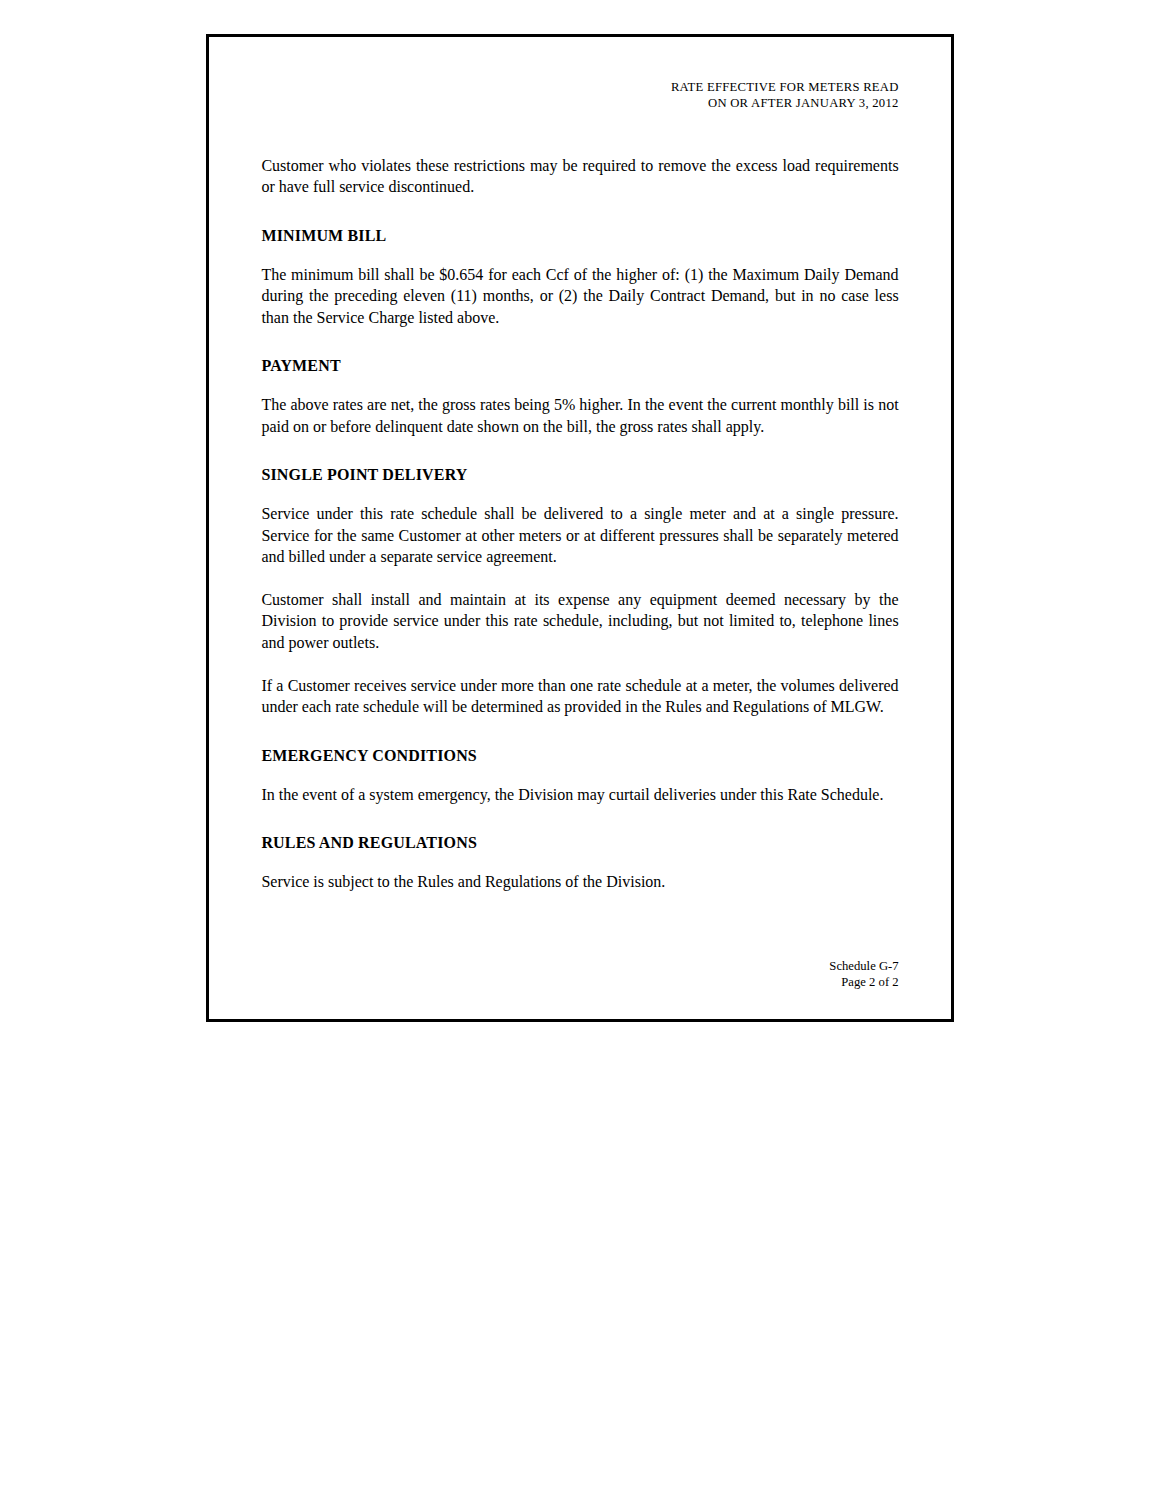RATE EFFECTIVE FOR METERS READ
ON OR AFTER JANUARY 3, 2012
Customer who violates these restrictions may be required to remove the excess load requirements or have full service discontinued.
MINIMUM BILL
The minimum bill shall be $0.654 for each Ccf of the higher of: (1) the Maximum Daily Demand during the preceding eleven (11) months, or (2) the Daily Contract Demand, but in no case less than the Service Charge listed above.
PAYMENT
The above rates are net, the gross rates being 5% higher. In the event the current monthly bill is not paid on or before delinquent date shown on the bill, the gross rates shall apply.
SINGLE POINT DELIVERY
Service under this rate schedule shall be delivered to a single meter and at a single pressure. Service for the same Customer at other meters or at different pressures shall be separately metered and billed under a separate service agreement.
Customer shall install and maintain at its expense any equipment deemed necessary by the Division to provide service under this rate schedule, including, but not limited to, telephone lines and power outlets.
If a Customer receives service under more than one rate schedule at a meter, the volumes delivered under each rate schedule will be determined as provided in the Rules and Regulations of MLGW.
EMERGENCY CONDITIONS
In the event of a system emergency, the Division may curtail deliveries under this Rate Schedule.
RULES AND REGULATIONS
Service is subject to the Rules and Regulations of the Division.
Schedule G-7
Page 2 of 2